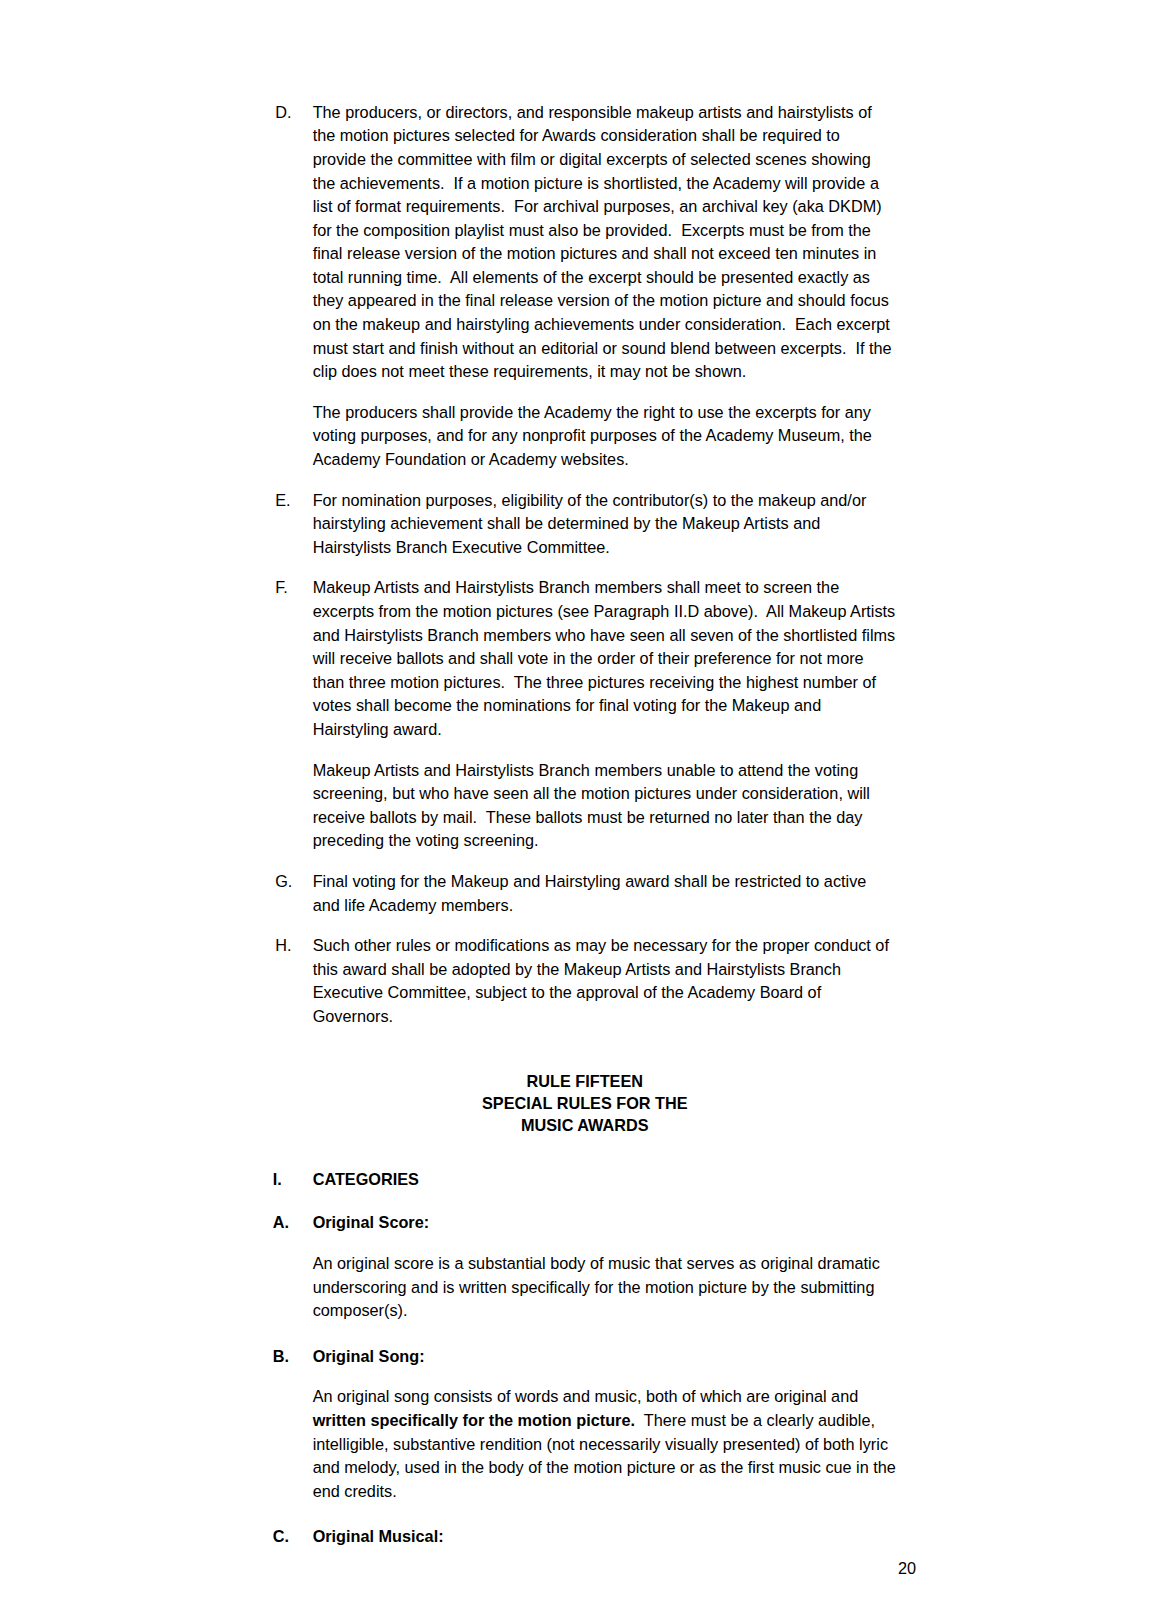D.
The producers, or directors, and responsible makeup artists and hairstylists of the motion pictures selected for Awards consideration shall be required to provide the committee with film or digital excerpts of selected scenes showing the achievements. If a motion picture is shortlisted, the Academy will provide a list of format requirements. For archival purposes, an archival key (aka DKDM) for the composition playlist must also be provided. Excerpts must be from the final release version of the motion pictures and shall not exceed ten minutes in total running time. All elements of the excerpt should be presented exactly as they appeared in the final release version of the motion picture and should focus on the makeup and hairstyling achievements under consideration. Each excerpt must start and finish without an editorial or sound blend between excerpts. If the clip does not meet these requirements, it may not be shown.
The producers shall provide the Academy the right to use the excerpts for any voting purposes, and for any nonprofit purposes of the Academy Museum, the Academy Foundation or Academy websites.
E.
For nomination purposes, eligibility of the contributor(s) to the makeup and/or hairstyling achievement shall be determined by the Makeup Artists and Hairstylists Branch Executive Committee.
F.
Makeup Artists and Hairstylists Branch members shall meet to screen the excerpts from the motion pictures (see Paragraph II.D above). All Makeup Artists and Hairstylists Branch members who have seen all seven of the shortlisted films will receive ballots and shall vote in the order of their preference for not more than three motion pictures. The three pictures receiving the highest number of votes shall become the nominations for final voting for the Makeup and Hairstyling award.
Makeup Artists and Hairstylists Branch members unable to attend the voting screening, but who have seen all the motion pictures under consideration, will receive ballots by mail. These ballots must be returned no later than the day preceding the voting screening.
G.
Final voting for the Makeup and Hairstyling award shall be restricted to active and life Academy members.
H.
Such other rules or modifications as may be necessary for the proper conduct of this award shall be adopted by the Makeup Artists and Hairstylists Branch Executive Committee, subject to the approval of the Academy Board of Governors.
RULE FIFTEEN
SPECIAL RULES FOR THE
MUSIC AWARDS
I. CATEGORIES
A. Original Score:
An original score is a substantial body of music that serves as original dramatic underscoring and is written specifically for the motion picture by the submitting composer(s).
B. Original Song:
An original song consists of words and music, both of which are original and written specifically for the motion picture. There must be a clearly audible, intelligible, substantive rendition (not necessarily visually presented) of both lyric and melody, used in the body of the motion picture or as the first music cue in the end credits.
C. Original Musical:
20